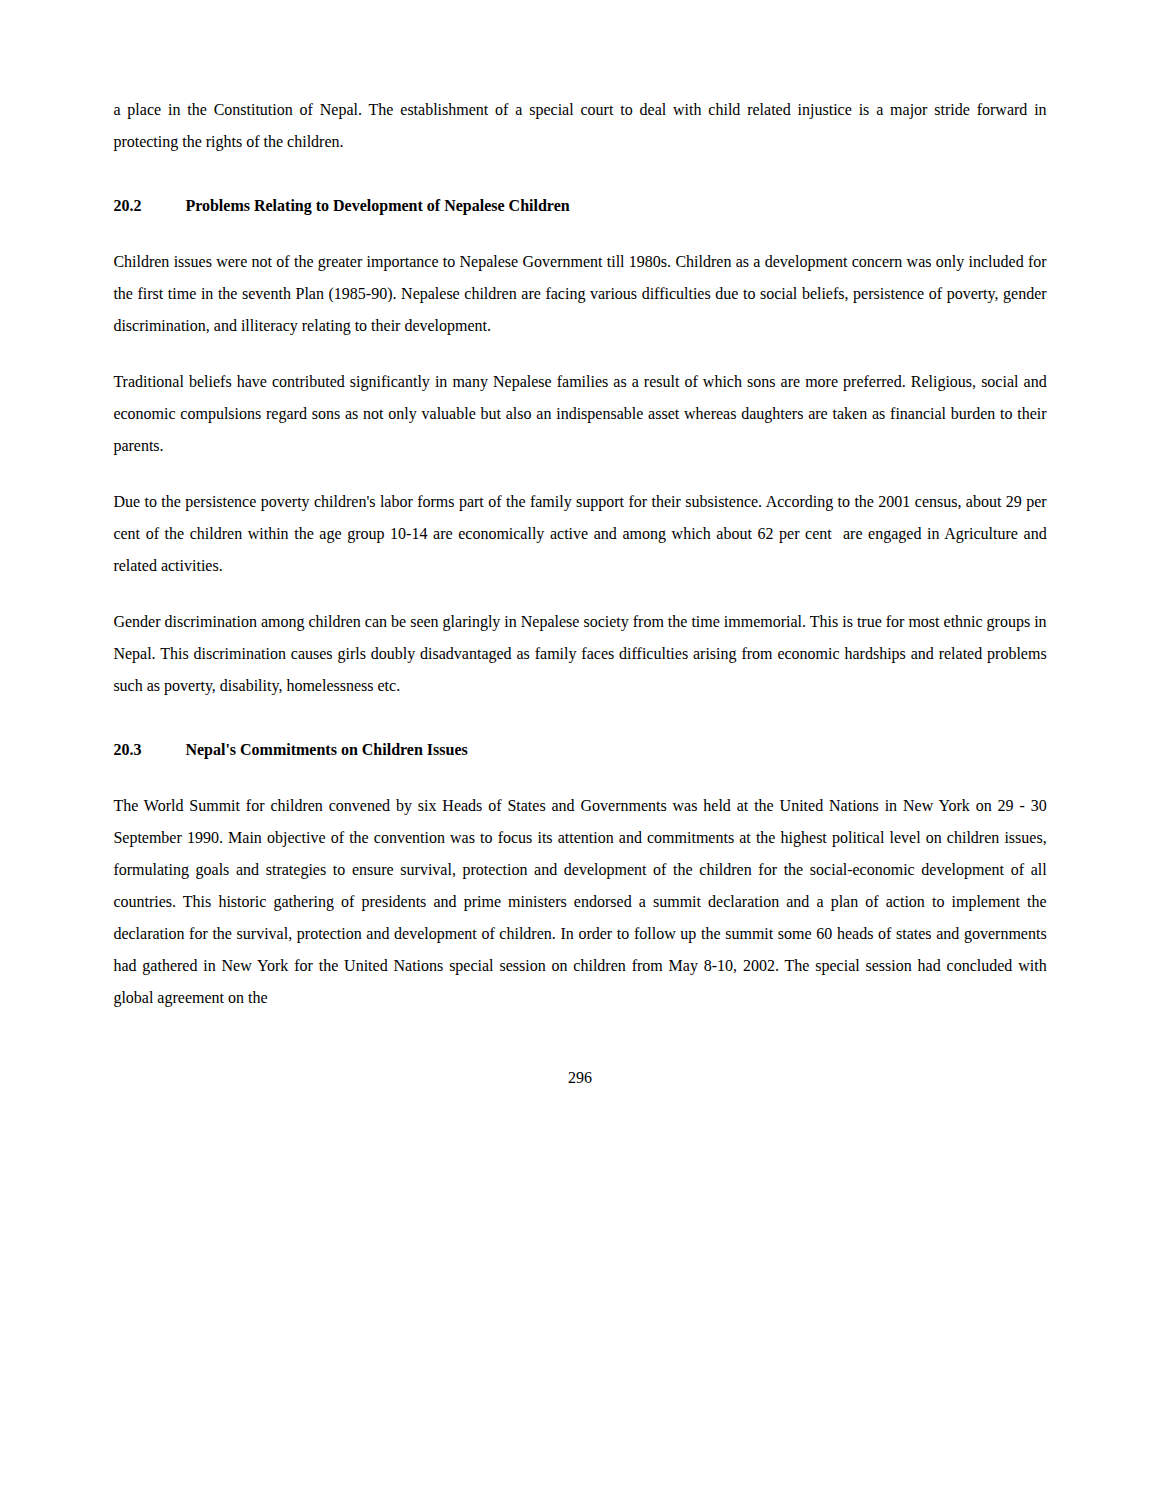a place in the Constitution of Nepal. The establishment of a special court to deal with child related injustice is a major stride forward in protecting the rights of the children.
20.2 Problems Relating to Development of Nepalese Children
Children issues were not of the greater importance to Nepalese Government till 1980s. Children as a development concern was only included for the first time in the seventh Plan (1985-90). Nepalese children are facing various difficulties due to social beliefs, persistence of poverty, gender discrimination, and illiteracy relating to their development.
Traditional beliefs have contributed significantly in many Nepalese families as a result of which sons are more preferred. Religious, social and economic compulsions regard sons as not only valuable but also an indispensable asset whereas daughters are taken as financial burden to their parents.
Due to the persistence poverty children's labor forms part of the family support for their subsistence. According to the 2001 census, about 29 per cent of the children within the age group 10-14 are economically active and among which about 62 per cent are engaged in Agriculture and related activities.
Gender discrimination among children can be seen glaringly in Nepalese society from the time immemorial. This is true for most ethnic groups in Nepal. This discrimination causes girls doubly disadvantaged as family faces difficulties arising from economic hardships and related problems such as poverty, disability, homelessness etc.
20.3 Nepal's Commitments on Children Issues
The World Summit for children convened by six Heads of States and Governments was held at the United Nations in New York on 29 - 30 September 1990. Main objective of the convention was to focus its attention and commitments at the highest political level on children issues, formulating goals and strategies to ensure survival, protection and development of the children for the social-economic development of all countries. This historic gathering of presidents and prime ministers endorsed a summit declaration and a plan of action to implement the declaration for the survival, protection and development of children. In order to follow up the summit some 60 heads of states and governments had gathered in New York for the United Nations special session on children from May 8-10, 2002. The special session had concluded with global agreement on the
296